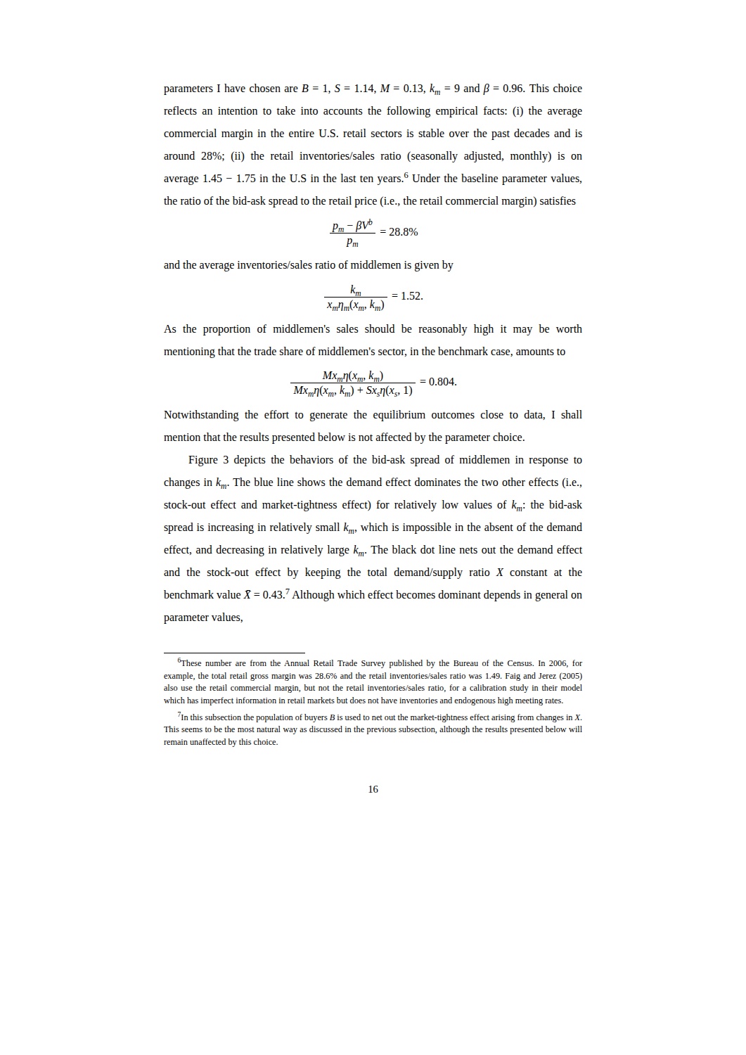parameters I have chosen are B = 1, S = 1.14, M = 0.13, km = 9 and β = 0.96. This choice reflects an intention to take into accounts the following empirical facts: (i) the average commercial margin in the entire U.S. retail sectors is stable over the past decades and is around 28%; (ii) the retail inventories/sales ratio (seasonally adjusted, monthly) is on average 1.45 − 1.75 in the U.S in the last ten years.6 Under the baseline parameter values, the ratio of the bid-ask spread to the retail price (i.e., the retail commercial margin) satisfies
pm − βVb pm = 28.8%
and the average inventories/sales ratio of middlemen is given by
km xmηm(xm, km) = 1.52.
As the proportion of middlemen's sales should be reasonably high it may be worth mentioning that the trade share of middlemen's sector, in the benchmark case, amounts to
Mxmη(xm, km) Mxmη(xm, km) + Sxsη(xs, 1) = 0.804.
Notwithstanding the effort to generate the equilibrium outcomes close to data, I shall mention that the results presented below is not affected by the parameter choice.
Figure 3 depicts the behaviors of the bid-ask spread of middlemen in response to changes in km. The blue line shows the demand effect dominates the two other effects (i.e., stock-out effect and market-tightness effect) for relatively low values of km: the bid-ask spread is increasing in relatively small km, which is impossible in the absent of the demand effect, and decreasing in relatively large km. The black dot line nets out the demand effect and the stock-out effect by keeping the total demand/supply ratio X constant at the benchmark value X̄ = 0.43.7 Although which effect becomes dominant depends in general on parameter values,
6 These number are from the Annual Retail Trade Survey published by the Bureau of the Census. In 2006, for example, the total retail gross margin was 28.6% and the retail inventories/sales ratio was 1.49. Faig and Jerez (2005) also use the retail commercial margin, but not the retail inventories/sales ratio, for a calibration study in their model which has imperfect information in retail markets but does not have inventories and endogenous high meeting rates.
7 In this subsection the population of buyers B is used to net out the market-tightness effect arising from changes in X. This seems to be the most natural way as discussed in the previous subsection, although the results presented below will remain unaffected by this choice.
16